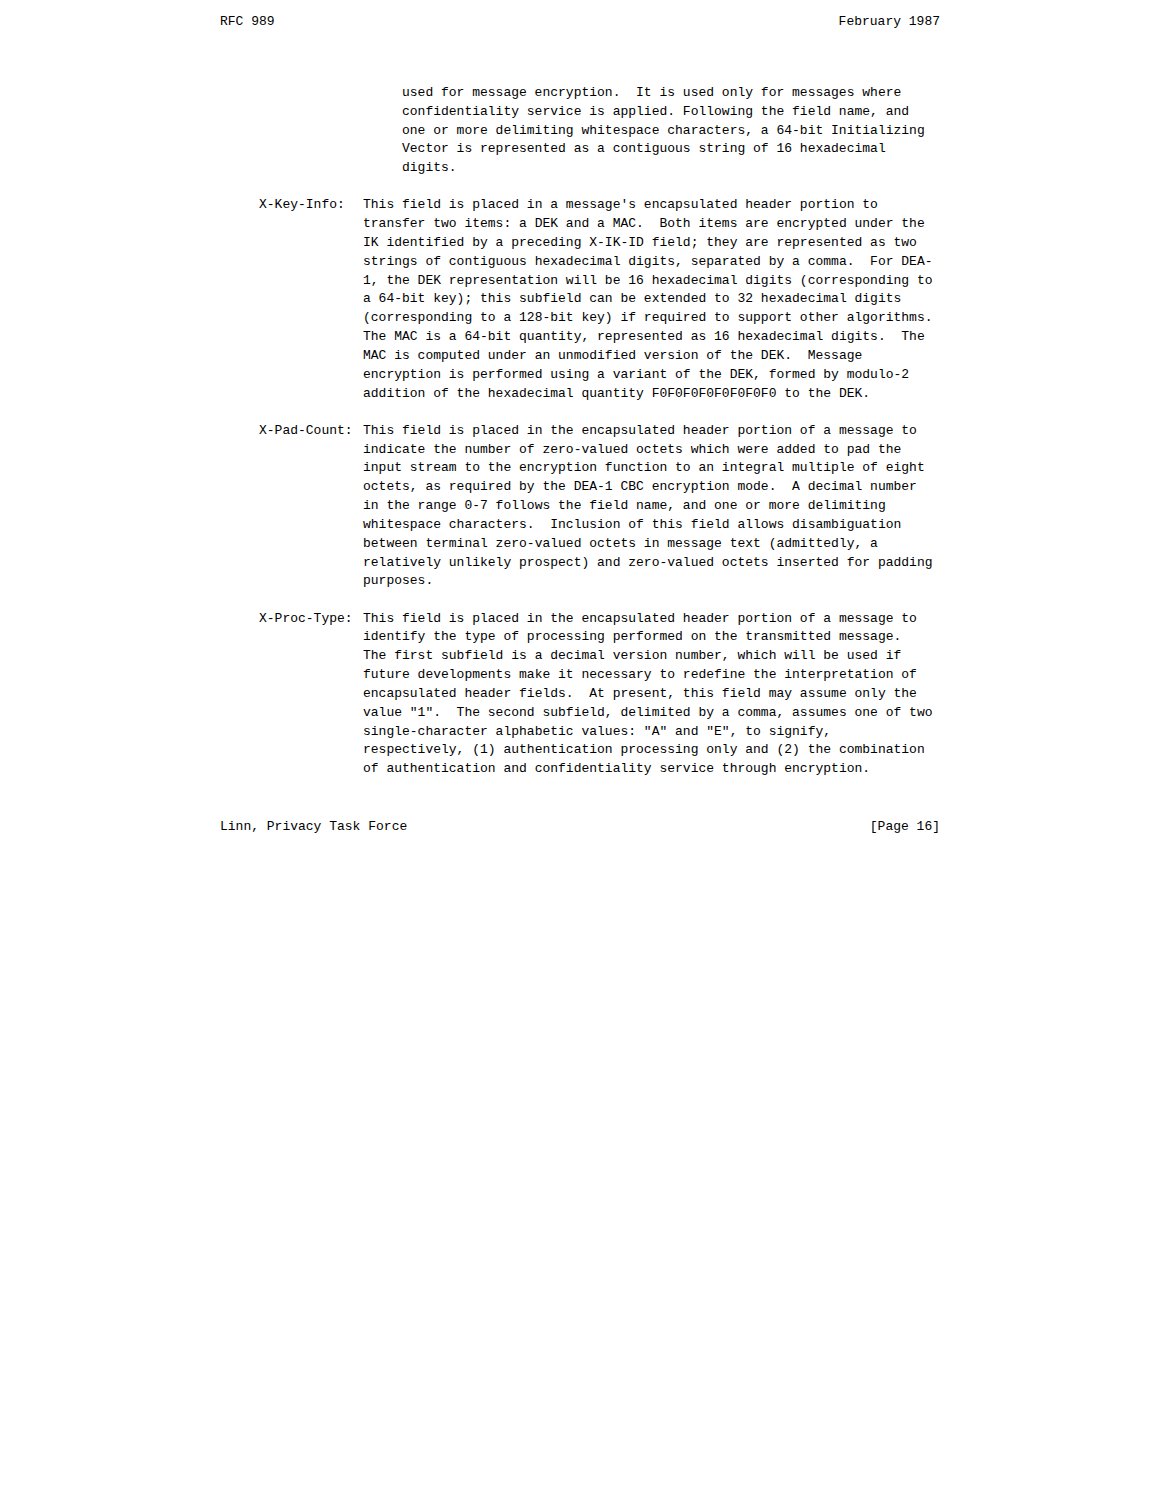RFC 989 February 1987
used for message encryption. It is used only for messages where confidentiality service is applied. Following the field name, and one or more delimiting whitespace characters, a 64-bit Initializing Vector is represented as a contiguous string of 16 hexadecimal digits.
X-Key-Info:
This field is placed in a message's encapsulated header portion to transfer two items: a DEK and a MAC. Both items are encrypted under the IK identified by a preceding X-IK-ID field; they are represented as two strings of contiguous hexadecimal digits, separated by a comma. For DEA-1, the DEK representation will be 16 hexadecimal digits (corresponding to a 64-bit key); this subfield can be extended to 32 hexadecimal digits (corresponding to a 128-bit key) if required to support other algorithms. The MAC is a 64-bit quantity, represented as 16 hexadecimal digits. The MAC is computed under an unmodified version of the DEK. Message encryption is performed using a variant of the DEK, formed by modulo-2 addition of the hexadecimal quantity F0F0F0F0F0F0F0F0 to the DEK.
X-Pad-Count:
This field is placed in the encapsulated header portion of a message to indicate the number of zero-valued octets which were added to pad the input stream to the encryption function to an integral multiple of eight octets, as required by the DEA-1 CBC encryption mode. A decimal number in the range 0-7 follows the field name, and one or more delimiting whitespace characters. Inclusion of this field allows disambiguation between terminal zero-valued octets in message text (admittedly, a relatively unlikely prospect) and zero-valued octets inserted for padding purposes.
X-Proc-Type:
This field is placed in the encapsulated header portion of a message to identify the type of processing performed on the transmitted message. The first subfield is a decimal version number, which will be used if future developments make it necessary to redefine the interpretation of encapsulated header fields. At present, this field may assume only the value "1". The second subfield, delimited by a comma, assumes one of two single-character alphabetic values: "A" and "E", to signify, respectively, (1) authentication processing only and (2) the combination of authentication and confidentiality service through encryption.
Linn, Privacy Task Force [Page 16]